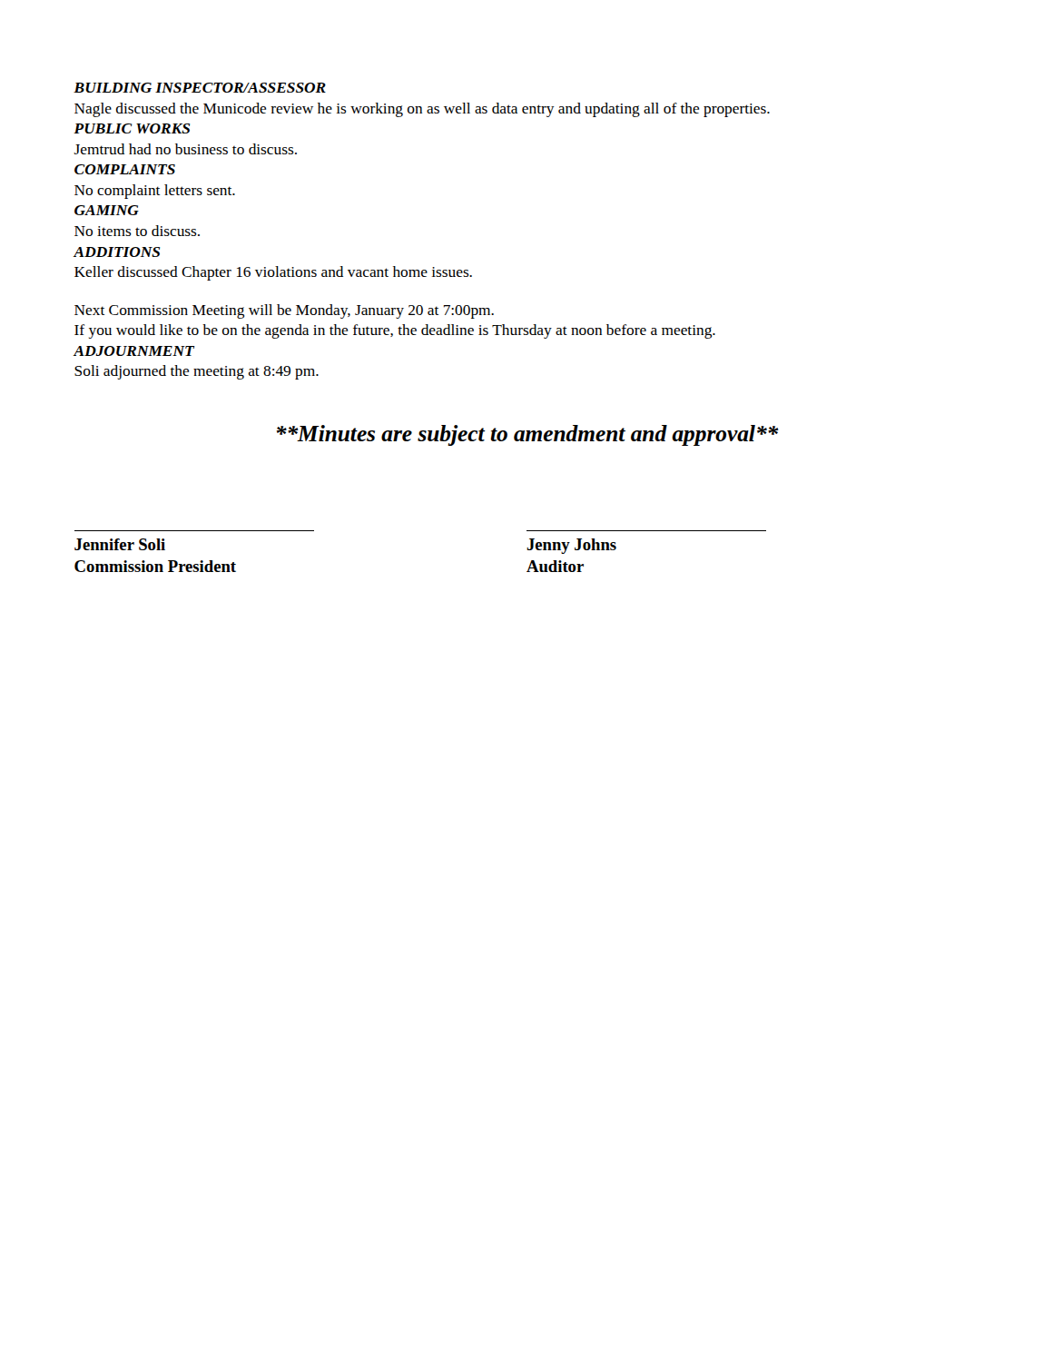BUILDING INSPECTOR/ASSESSOR
Nagle discussed the Municode review he is working on as well as data entry and updating all of the properties.
PUBLIC WORKS
Jemtrud had no business to discuss.
COMPLAINTS
No complaint letters sent.
GAMING
No items to discuss.
ADDITIONS
Keller discussed Chapter 16 violations and vacant home issues.
Next Commission Meeting will be Monday, January 20 at 7:00pm.
If you would like to be on the agenda in the future, the deadline is Thursday at noon before a meeting.
ADJOURNMENT
Soli adjourned the meeting at 8:49 pm.
**Minutes are subject to amendment and approval**
| Jennifer Soli Commission President | Jenny Johns Auditor |